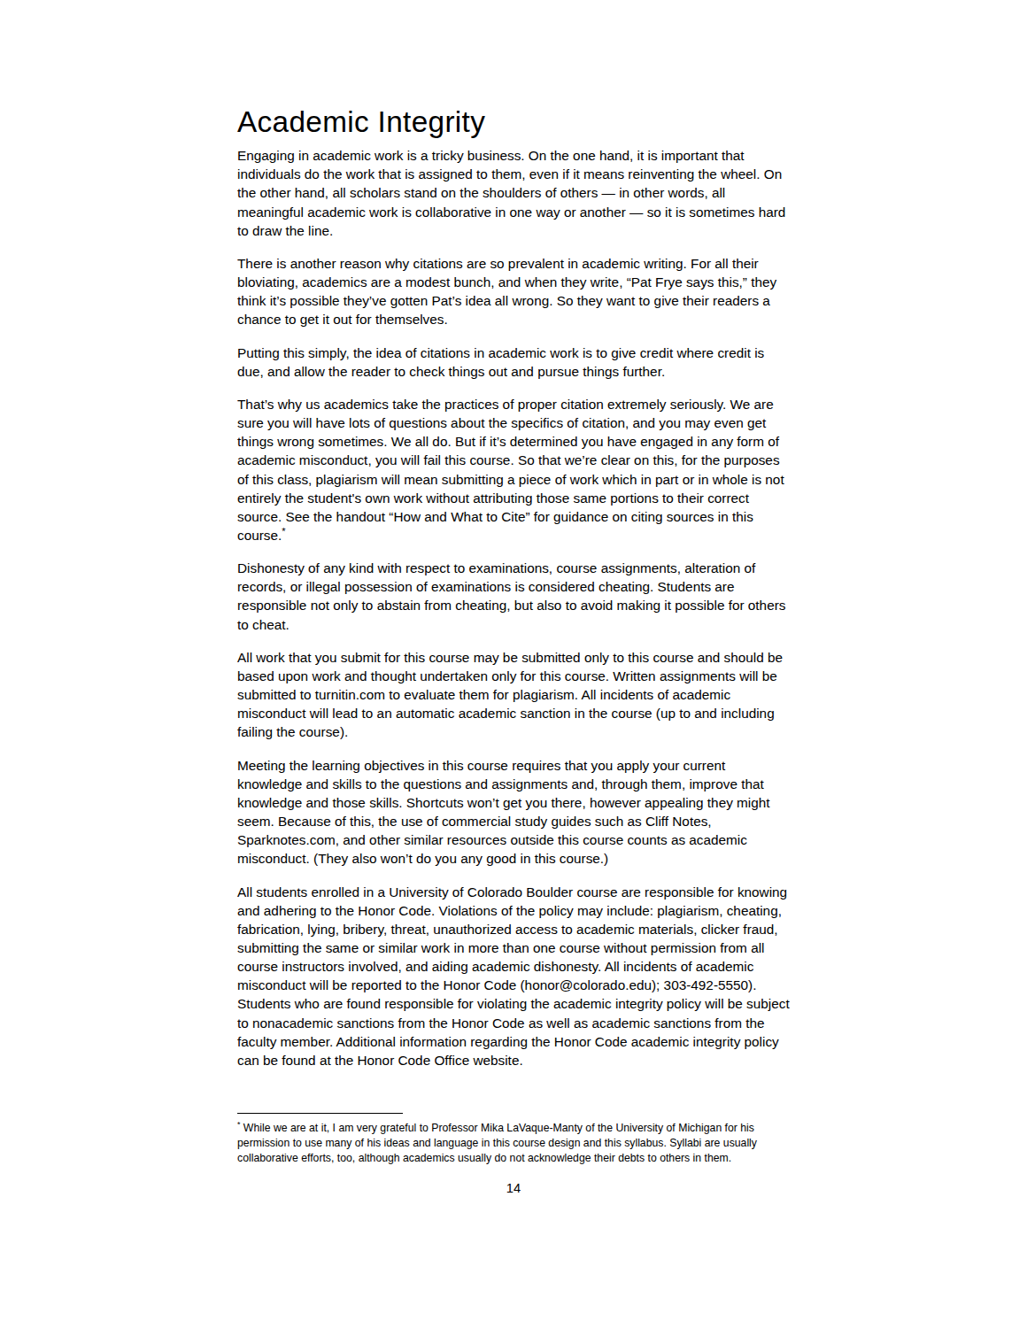Academic Integrity
Engaging in academic work is a tricky business. On the one hand, it is important that individuals do the work that is assigned to them, even if it means reinventing the wheel. On the other hand, all scholars stand on the shoulders of others — in other words, all meaningful academic work is collaborative in one way or another — so it is sometimes hard to draw the line.
There is another reason why citations are so prevalent in academic writing. For all their bloviating, academics are a modest bunch, and when they write, “Pat Frye says this,” they think it’s possible they’ve gotten Pat’s idea all wrong. So they want to give their readers a chance to get it out for themselves.
Putting this simply, the idea of citations in academic work is to give credit where credit is due, and allow the reader to check things out and pursue things further.
That’s why us academics take the practices of proper citation extremely seriously. We are sure you will have lots of questions about the specifics of citation, and you may even get things wrong sometimes. We all do. But if it’s determined you have engaged in any form of academic misconduct, you will fail this course. So that we’re clear on this, for the purposes of this class, plagiarism will mean submitting a piece of work which in part or in whole is not entirely the student's own work without attributing those same portions to their correct source. See the handout “How and What to Cite” for guidance on citing sources in this course.*
Dishonesty of any kind with respect to examinations, course assignments, alteration of records, or illegal possession of examinations is considered cheating. Students are responsible not only to abstain from cheating, but also to avoid making it possible for others to cheat.
All work that you submit for this course may be submitted only to this course and should be based upon work and thought undertaken only for this course. Written assignments will be submitted to turnitin.com to evaluate them for plagiarism. All incidents of academic misconduct will lead to an automatic academic sanction in the course (up to and including failing the course).
Meeting the learning objectives in this course requires that you apply your current knowledge and skills to the questions and assignments and, through them, improve that knowledge and those skills. Shortcuts won’t get you there, however appealing they might seem. Because of this, the use of commercial study guides such as Cliff Notes, Sparknotes.com, and other similar resources outside this course counts as academic misconduct. (They also won’t do you any good in this course.)
All students enrolled in a University of Colorado Boulder course are responsible for knowing and adhering to the Honor Code. Violations of the policy may include: plagiarism, cheating, fabrication, lying, bribery, threat, unauthorized access to academic materials, clicker fraud, submitting the same or similar work in more than one course without permission from all course instructors involved, and aiding academic dishonesty. All incidents of academic misconduct will be reported to the Honor Code (honor@colorado.edu); 303-492-5550). Students who are found responsible for violating the academic integrity policy will be subject to nonacademic sanctions from the Honor Code as well as academic sanctions from the faculty member. Additional information regarding the Honor Code academic integrity policy can be found at the Honor Code Office website.
* While we are at it, I am very grateful to Professor Mika LaVaque-Manty of the University of Michigan for his permission to use many of his ideas and language in this course design and this syllabus. Syllabi are usually collaborative efforts, too, although academics usually do not acknowledge their debts to others in them.
14